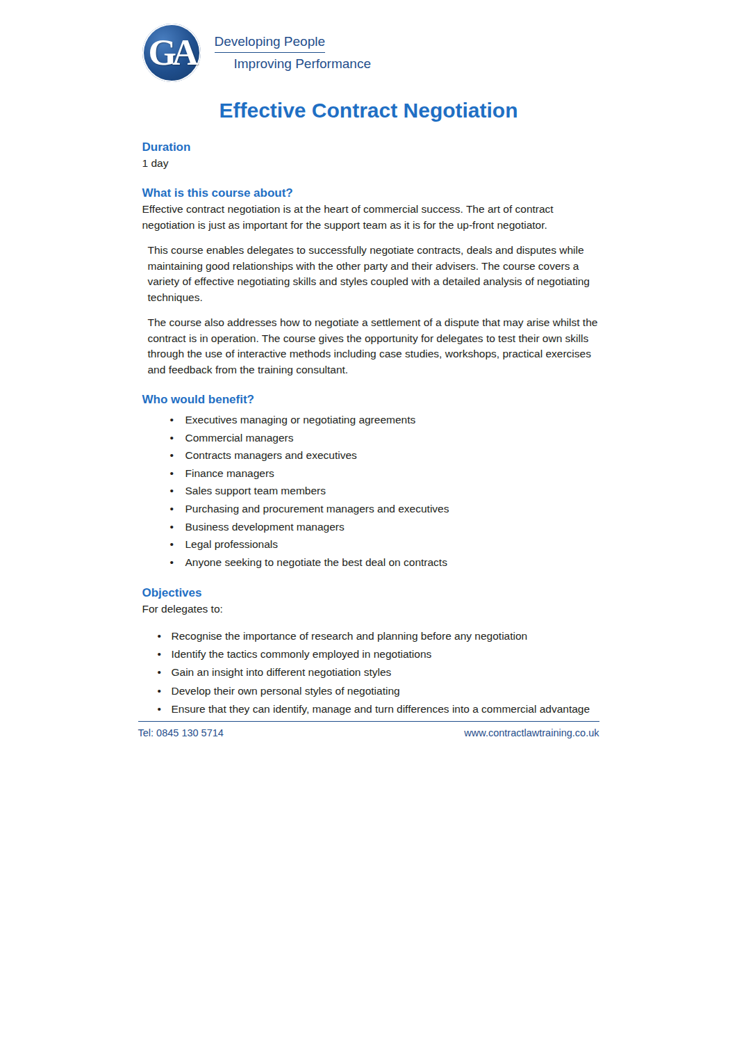GA
Developing People Improving Performance
Effective Contract Negotiation
Duration
1 day
What is this course about?
Effective contract negotiation is at the heart of commercial success. The art of contract negotiation is just as important for the support team as it is for the up-front negotiator.
This course enables delegates to successfully negotiate contracts, deals and disputes while maintaining good relationships with the other party and their advisers. The course covers a variety of effective negotiating skills and styles coupled with a detailed analysis of negotiating techniques.
The course also addresses how to negotiate a settlement of a dispute that may arise whilst the contract is in operation. The course gives the opportunity for delegates to test their own skills through the use of interactive methods including case studies, workshops, practical exercises and feedback from the training consultant.
Who would benefit?
Executives managing or negotiating agreements
Commercial managers
Contracts managers and executives
Finance managers
Sales support team members
Purchasing and procurement managers and executives
Business development managers
Legal professionals
Anyone seeking to negotiate the best deal on contracts
Objectives
For delegates to:
Recognise the importance of research and planning before any negotiation
Identify the tactics commonly employed in negotiations
Gain an insight into different negotiation styles
Develop their own personal styles of negotiating
Ensure that they can identify, manage and turn differences into a commercial advantage
Tel: 0845 130 5714 www.contractlawtraining.co.uk